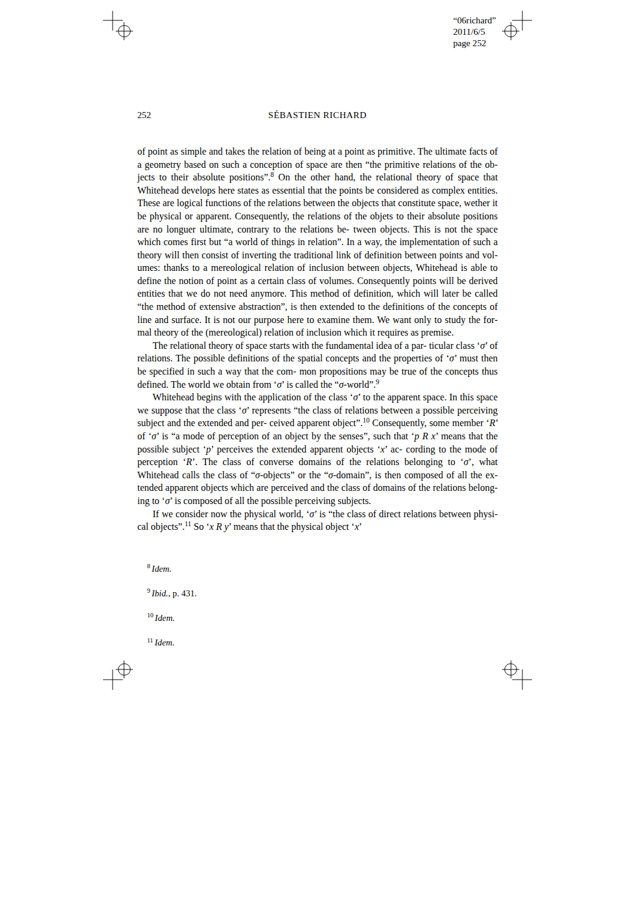“06richard”
2011/6/5
page 252
252 SÉBASTIEN RICHARD
of point as simple and takes the relation of being at a point as primitive. The ultimate facts of a geometry based on such a conception of space are then “the primitive relations of the objects to their absolute positions”.8 On the other hand, the relational theory of space that Whitehead develops here states as essential that the points be considered as complex entities. These are logical functions of the relations between the objects that constitute space, wether it be physical or apparent. Consequently, the relations of the objets to their absolute positions are no longuer ultimate, contrary to the relations be- tween objects. This is not the space which comes first but “a world of things in relation”. In a way, the implementation of such a theory will then consist of inverting the traditional link of definition between points and volumes: thanks to a mereological relation of inclusion between objects, Whitehead is able to define the notion of point as a certain class of volumes. Consequently points will be derived entities that we do not need anymore. This method of definition, which will later be called “the method of extensive abstraction”, is then extended to the definitions of the concepts of line and surface. It is not our purpose here to examine them. We want only to study the formal theory of the (mereological) relation of inclusion which it requires as premise.
The relational theory of space starts with the fundamental idea of a par- ticular class ‘σ’ of relations. The possible definitions of the spatial concepts and the properties of ‘σ’ must then be specified in such a way that the com- mon propositions may be true of the concepts thus defined. The world we obtain from ‘σ’ is called the “σ-world”.9
Whitehead begins with the application of the class ‘σ’ to the apparent space. In this space we suppose that the class ‘σ’ represents “the class of relations between a possible perceiving subject and the extended and per- ceived apparent object”.10 Consequently, some member ‘R’ of ‘σ’ is “a mode of perception of an object by the senses”, such that ‘p R x’ means that the possible subject ‘p’ perceives the extended apparent objects ‘x’ ac- cording to the mode of perception ‘R’. The class of converse domains of the relations belonging to ‘σ’, what Whitehead calls the class of “σ-objects” or the “σ-domain”, is then composed of all the extended apparent objects which are perceived and the class of domains of the relations belonging to ‘σ’ is composed of all the possible perceiving subjects.
If we consider now the physical world, ‘σ’ is “the class of direct relations between physical objects”.11 So ‘x R y’ means that the physical object ‘x’
8Idem.
9Ibid., p. 431.
10Idem.
11Idem.